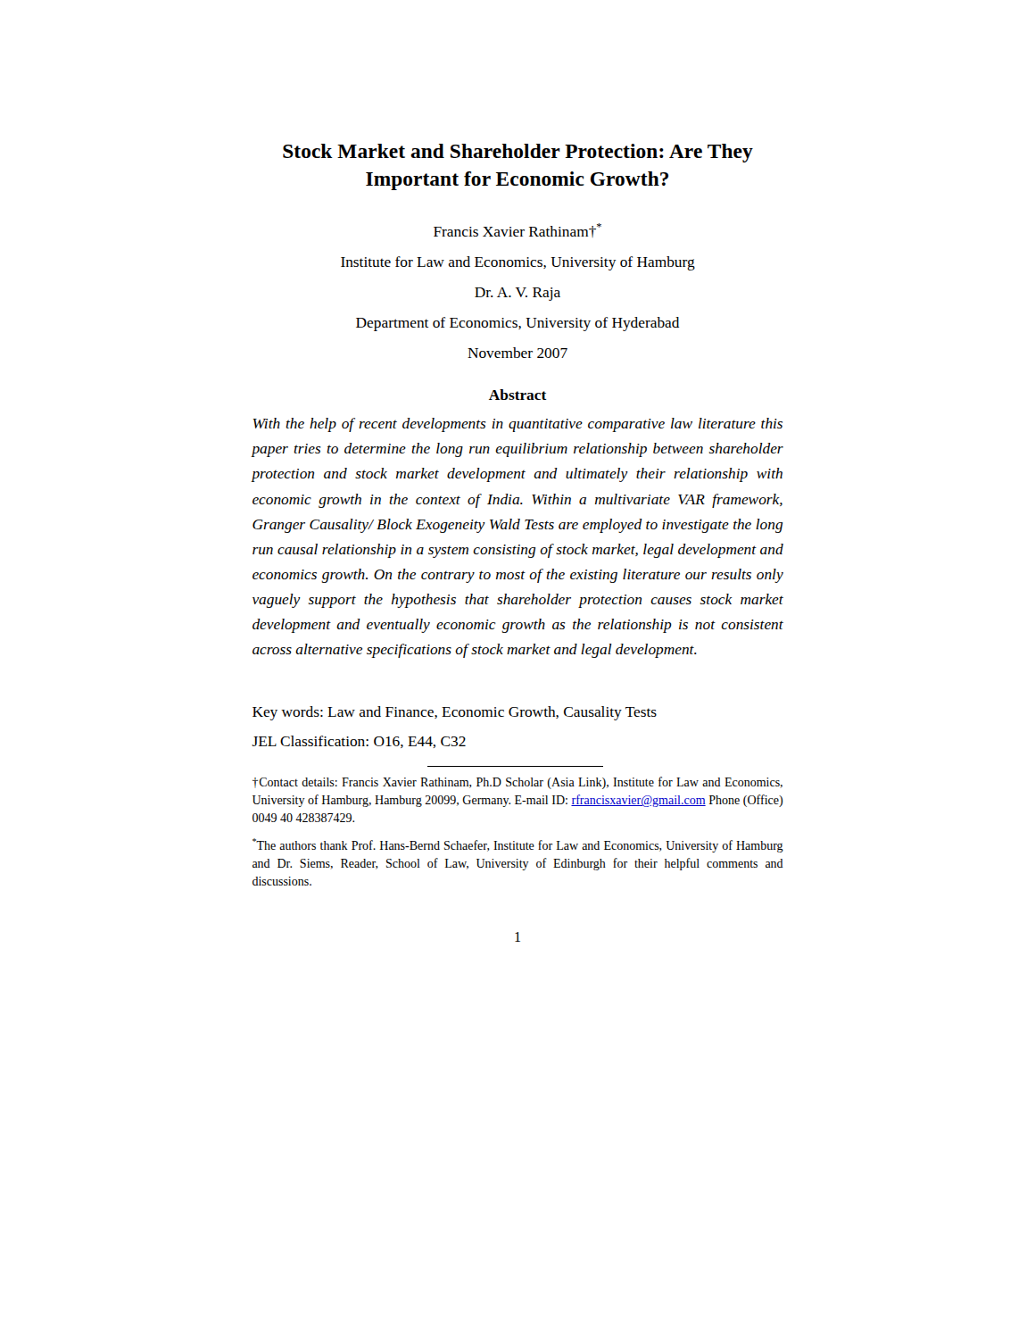Stock Market and Shareholder Protection: Are They Important for Economic Growth?
Francis Xavier Rathinam†*
Institute for Law and Economics, University of Hamburg
Dr. A. V. Raja
Department of Economics, University of Hyderabad
November 2007
Abstract
With the help of recent developments in quantitative comparative law literature this paper tries to determine the long run equilibrium relationship between shareholder protection and stock market development and ultimately their relationship with economic growth in the context of India. Within a multivariate VAR framework, Granger Causality/ Block Exogeneity Wald Tests are employed to investigate the long run causal relationship in a system consisting of stock market, legal development and economics growth. On the contrary to most of the existing literature our results only vaguely support the hypothesis that shareholder protection causes stock market development and eventually economic growth as the relationship is not consistent across alternative specifications of stock market and legal development.
Key words: Law and Finance, Economic Growth, Causality Tests
JEL Classification: O16, E44, C32
†Contact details: Francis Xavier Rathinam, Ph.D Scholar (Asia Link), Institute for Law and Economics, University of Hamburg, Hamburg 20099, Germany. E-mail ID: rfrancisxavier@gmail.com Phone (Office) 0049 40 428387429.
*The authors thank Prof. Hans-Bernd Schaefer, Institute for Law and Economics, University of Hamburg and Dr. Siems, Reader, School of Law, University of Edinburgh for their helpful comments and discussions.
1